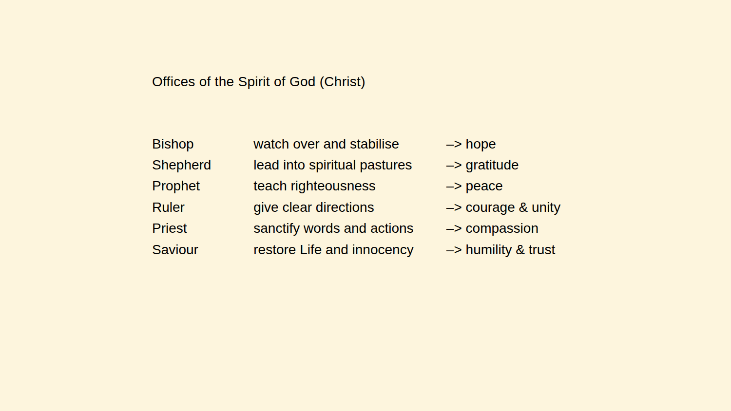Offices of the Spirit of God (Christ)
| Bishop | watch over and stabilise | –> hope |
| Shepherd | lead into spiritual pastures | –> gratitude |
| Prophet | teach righteousness | –> peace |
| Ruler | give clear directions | –> courage & unity |
| Priest | sanctify words and actions | –> compassion |
| Saviour | restore Life and innocency | –> humility & trust |